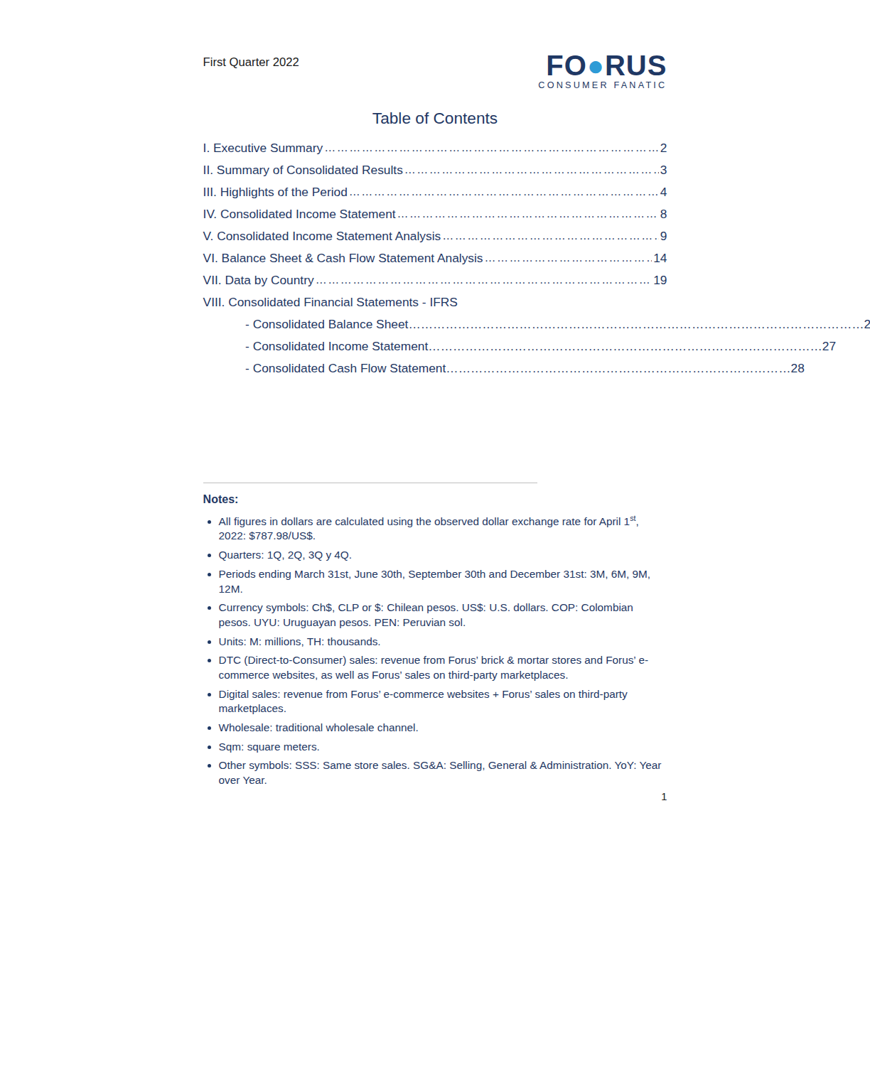First Quarter 2022
FO●RUS
CONSUMER FANATIC
Table of Contents
I. Executive Summary ………………………………………………………………………………………………………………………………… 2
II. Summary of Consolidated Results ………………………………………………………………………………………………………… 3
III. Highlights of the Period …………………………………………………………………………………………………………………… 4
IV. Consolidated Income Statement ………………………………………………………………………………………………………… 8
V. Consolidated Income Statement Analysis …………………………………………………………………………………… 9
VI. Balance Sheet & Cash Flow Statement Analysis ………………………………………………………………………… 14
VII. Data by Country ……………………………………………………………………………………………………………………… 19
VIII. Consolidated Financial Statements - IFRS
- Consolidated Balance Sheet ………………………………………………………………………………………………… 26
- Consolidated Income Statement …………………………………………………………………………………… 27
- Consolidated Cash Flow Statement ………………………………………………………………………… 28
Notes:
All figures in dollars are calculated using the observed dollar exchange rate for April 1st, 2022: $787.98/US$.
Quarters: 1Q, 2Q, 3Q y 4Q.
Periods ending March 31st, June 30th, September 30th and December 31st: 3M, 6M, 9M, 12M.
Currency symbols: Ch$, CLP or $: Chilean pesos. US$: U.S. dollars. COP: Colombian pesos. UYU: Uruguayan pesos. PEN: Peruvian sol.
Units: M: millions, TH: thousands.
DTC (Direct-to-Consumer) sales: revenue from Forus’ brick & mortar stores and Forus’ e-commerce websites, as well as Forus’ sales on third-party marketplaces.
Digital sales: revenue from Forus’ e-commerce websites + Forus’ sales on third-party marketplaces.
Wholesale: traditional wholesale channel.
Sqm: square meters.
Other symbols: SSS: Same store sales. SG&A: Selling, General & Administration. YoY: Year over Year.
1